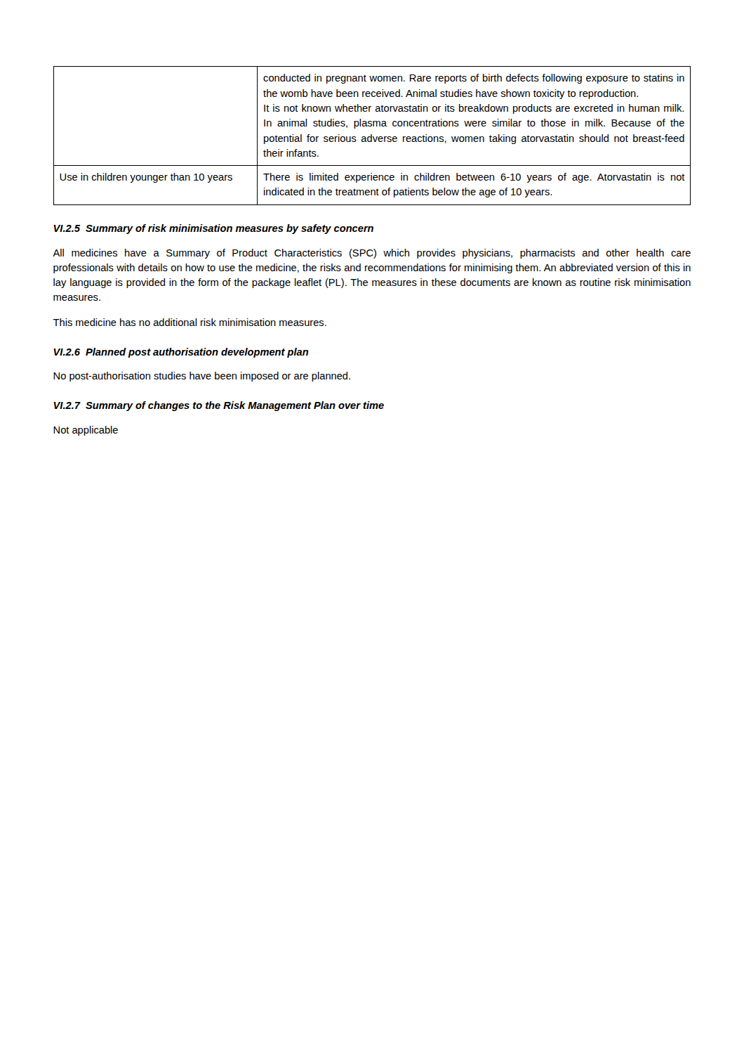| | conducted in pregnant women. Rare reports of birth defects following exposure to statins in the womb have been received. Animal studies have shown toxicity to reproduction. It is not known whether atorvastatin or its breakdown products are excreted in human milk. In animal studies, plasma concentrations were similar to those in milk. Because of the potential for serious adverse reactions, women taking atorvastatin should not breast-feed their infants. |
| Use in children younger than 10 years | There is limited experience in children between 6-10 years of age. Atorvastatin is not indicated in the treatment of patients below the age of 10 years. |
VI.2.5 Summary of risk minimisation measures by safety concern
All medicines have a Summary of Product Characteristics (SPC) which provides physicians, pharmacists and other health care professionals with details on how to use the medicine, the risks and recommendations for minimising them. An abbreviated version of this in lay language is provided in the form of the package leaflet (PL). The measures in these documents are known as routine risk minimisation measures.
This medicine has no additional risk minimisation measures.
VI.2.6 Planned post authorisation development plan
No post-authorisation studies have been imposed or are planned.
VI.2.7 Summary of changes to the Risk Management Plan over time
Not applicable